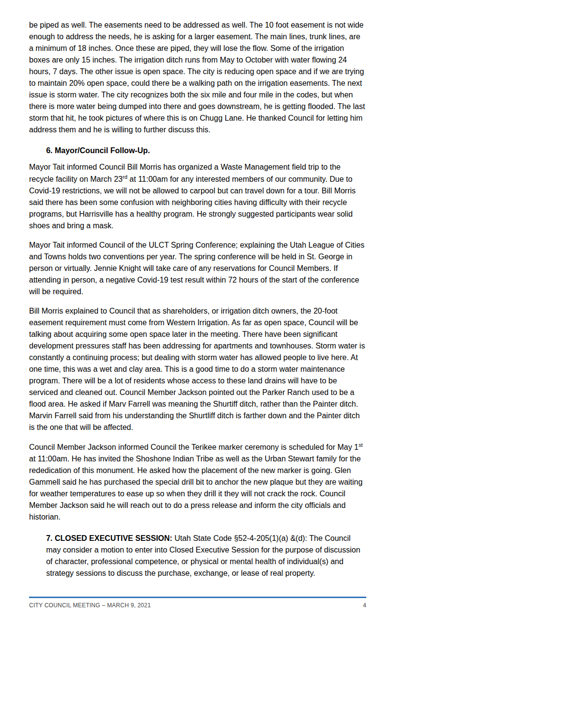be piped as well. The easements need to be addressed as well. The 10 foot easement is not wide enough to address the needs, he is asking for a larger easement. The main lines, trunk lines, are a minimum of 18 inches. Once these are piped, they will lose the flow. Some of the irrigation boxes are only 15 inches. The irrigation ditch runs from May to October with water flowing 24 hours, 7 days. The other issue is open space. The city is reducing open space and if we are trying to maintain 20% open space, could there be a walking path on the irrigation easements. The next issue is storm water. The city recognizes both the six mile and four mile in the codes, but when there is more water being dumped into there and goes downstream, he is getting flooded. The last storm that hit, he took pictures of where this is on Chugg Lane. He thanked Council for letting him address them and he is willing to further discuss this.
6. Mayor/Council Follow-Up.
Mayor Tait informed Council Bill Morris has organized a Waste Management field trip to the recycle facility on March 23rd at 11:00am for any interested members of our community. Due to Covid-19 restrictions, we will not be allowed to carpool but can travel down for a tour. Bill Morris said there has been some confusion with neighboring cities having difficulty with their recycle programs, but Harrisville has a healthy program. He strongly suggested participants wear solid shoes and bring a mask.
Mayor Tait informed Council of the ULCT Spring Conference; explaining the Utah League of Cities and Towns holds two conventions per year. The spring conference will be held in St. George in person or virtually. Jennie Knight will take care of any reservations for Council Members. If attending in person, a negative Covid-19 test result within 72 hours of the start of the conference will be required.
Bill Morris explained to Council that as shareholders, or irrigation ditch owners, the 20-foot easement requirement must come from Western Irrigation. As far as open space, Council will be talking about acquiring some open space later in the meeting. There have been significant development pressures staff has been addressing for apartments and townhouses. Storm water is constantly a continuing process; but dealing with storm water has allowed people to live here. At one time, this was a wet and clay area. This is a good time to do a storm water maintenance program. There will be a lot of residents whose access to these land drains will have to be serviced and cleaned out. Council Member Jackson pointed out the Parker Ranch used to be a flood area. He asked if Marv Farrell was meaning the Shurtiff ditch, rather than the Painter ditch. Marvin Farrell said from his understanding the Shurtliff ditch is farther down and the Painter ditch is the one that will be affected.
Council Member Jackson informed Council the Terikee marker ceremony is scheduled for May 1st at 11:00am. He has invited the Shoshone Indian Tribe as well as the Urban Stewart family for the rededication of this monument. He asked how the placement of the new marker is going. Glen Gammell said he has purchased the special drill bit to anchor the new plaque but they are waiting for weather temperatures to ease up so when they drill it they will not crack the rock. Council Member Jackson said he will reach out to do a press release and inform the city officials and historian.
7. CLOSED EXECUTIVE SESSION: Utah State Code §52-4-205(1)(a) &(d): The Council may consider a motion to enter into Closed Executive Session for the purpose of discussion of character, professional competence, or physical or mental health of individual(s) and strategy sessions to discuss the purchase, exchange, or lease of real property.
CITY COUNCIL MEETING – MARCH 9, 2021 4